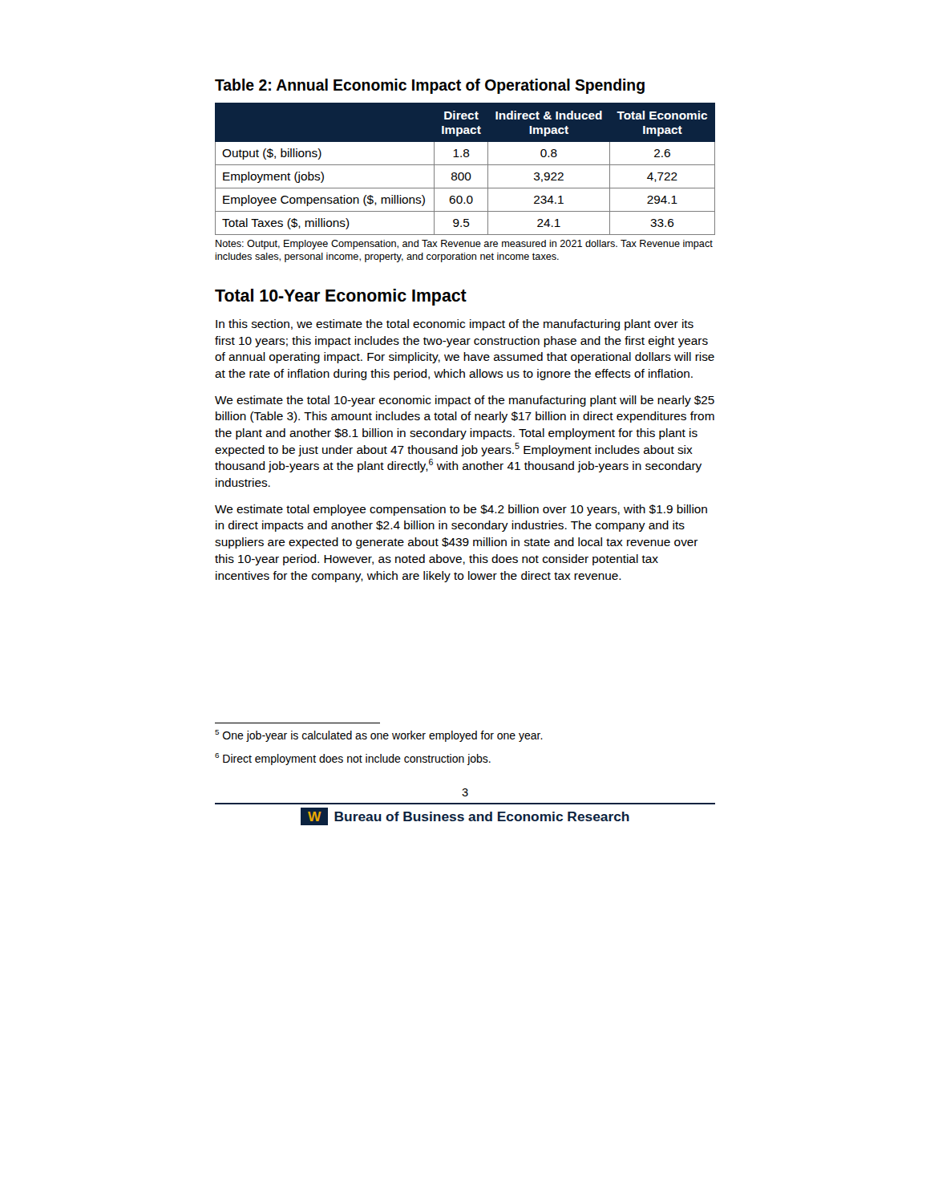Table 2: Annual Economic Impact of Operational Spending
| | Direct Impact | Indirect & Induced Impact | Total Economic Impact |
| --- | --- | --- | --- |
| Output ($, billions) | 1.8 | 0.8 | 2.6 |
| Employment (jobs) | 800 | 3,922 | 4,722 |
| Employee Compensation ($, millions) | 60.0 | 234.1 | 294.1 |
| Total Taxes ($, millions) | 9.5 | 24.1 | 33.6 |
Notes: Output, Employee Compensation, and Tax Revenue are measured in 2021 dollars. Tax Revenue impact includes sales, personal income, property, and corporation net income taxes.
Total 10-Year Economic Impact
In this section, we estimate the total economic impact of the manufacturing plant over its first 10 years; this impact includes the two-year construction phase and the first eight years of annual operating impact. For simplicity, we have assumed that operational dollars will rise at the rate of inflation during this period, which allows us to ignore the effects of inflation.
We estimate the total 10-year economic impact of the manufacturing plant will be nearly $25 billion (Table 3). This amount includes a total of nearly $17 billion in direct expenditures from the plant and another $8.1 billion in secondary impacts. Total employment for this plant is expected to be just under about 47 thousand job years.5 Employment includes about six thousand job-years at the plant directly,6 with another 41 thousand job-years in secondary industries.
We estimate total employee compensation to be $4.2 billion over 10 years, with $1.9 billion in direct impacts and another $2.4 billion in secondary industries. The company and its suppliers are expected to generate about $439 million in state and local tax revenue over this 10-year period. However, as noted above, this does not consider potential tax incentives for the company, which are likely to lower the direct tax revenue.
5 One job-year is calculated as one worker employed for one year.
6 Direct employment does not include construction jobs.
3
WBureau of Business and Economic Research